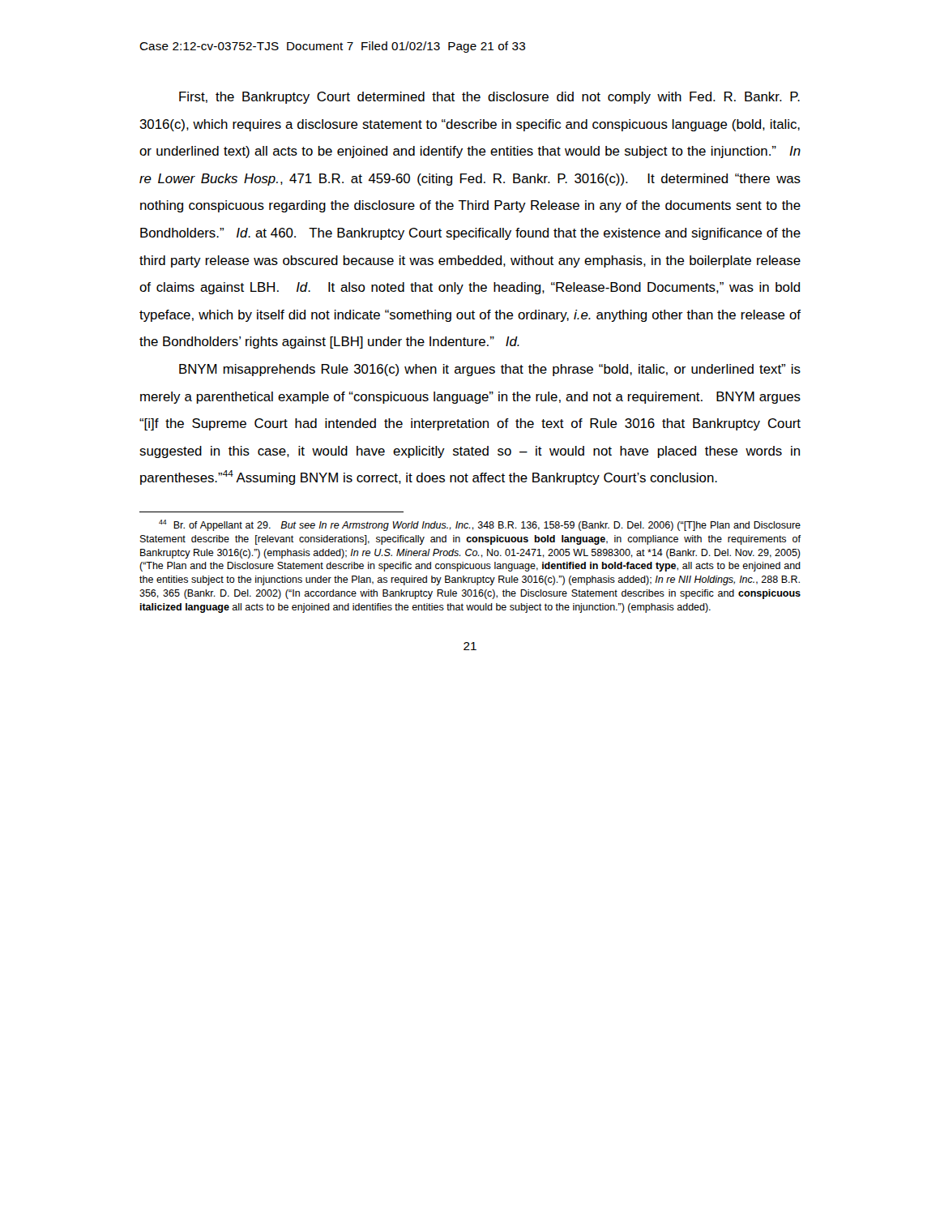Case 2:12-cv-03752-TJS Document 7 Filed 01/02/13 Page 21 of 33
First, the Bankruptcy Court determined that the disclosure did not comply with Fed. R. Bankr. P. 3016(c), which requires a disclosure statement to “describe in specific and conspicuous language (bold, italic, or underlined text) all acts to be enjoined and identify the entities that would be subject to the injunction.” In re Lower Bucks Hosp., 471 B.R. at 459-60 (citing Fed. R. Bankr. P. 3016(c)). It determined “there was nothing conspicuous regarding the disclosure of the Third Party Release in any of the documents sent to the Bondholders.” Id. at 460. The Bankruptcy Court specifically found that the existence and significance of the third party release was obscured because it was embedded, without any emphasis, in the boilerplate release of claims against LBH. Id. It also noted that only the heading, “Release-Bond Documents,” was in bold typeface, which by itself did not indicate “something out of the ordinary, i.e. anything other than the release of the Bondholders’ rights against [LBH] under the Indenture.” Id.
BNYM misapprehends Rule 3016(c) when it argues that the phrase “bold, italic, or underlined text” is merely a parenthetical example of “conspicuous language” in the rule, and not a requirement. BNYM argues “[i]f the Supreme Court had intended the interpretation of the text of Rule 3016 that Bankruptcy Court suggested in this case, it would have explicitly stated so – it would not have placed these words in parentheses.”44 Assuming BNYM is correct, it does not affect the Bankruptcy Court’s conclusion.
44 Br. of Appellant at 29. But see In re Armstrong World Indus., Inc., 348 B.R. 136, 158-59 (Bankr. D. Del. 2006) (“[T]he Plan and Disclosure Statement describe the [relevant considerations], specifically and in conspicuous bold language, in compliance with the requirements of Bankruptcy Rule 3016(c).”) (emphasis added); In re U.S. Mineral Prods. Co., No. 01-2471, 2005 WL 5898300, at *14 (Bankr. D. Del. Nov. 29, 2005) (“The Plan and the Disclosure Statement describe in specific and conspicuous language, identified in bold-faced type, all acts to be enjoined and the entities subject to the injunctions under the Plan, as required by Bankruptcy Rule 3016(c).”) (emphasis added); In re NII Holdings, Inc., 288 B.R. 356, 365 (Bankr. D. Del. 2002) (“In accordance with Bankruptcy Rule 3016(c), the Disclosure Statement describes in specific and conspicuous italicized language all acts to be enjoined and identifies the entities that would be subject to the injunction.”) (emphasis added).
21